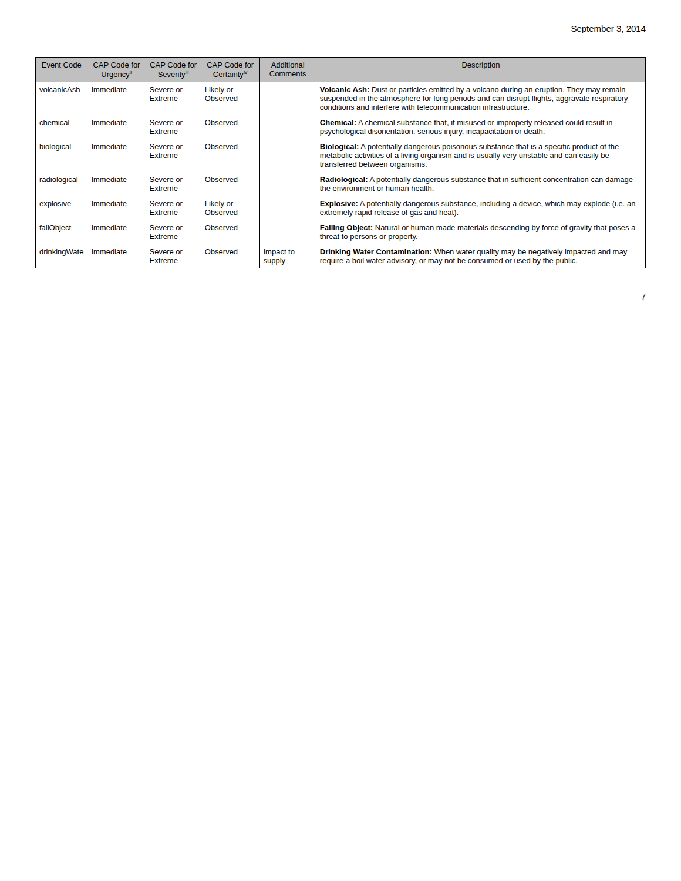September 3, 2014
| Event Code | CAP Code for Urgency ii | CAP Code for Severity iii | CAP Code for Certainty iv | Additional Comments | Description |
| --- | --- | --- | --- | --- | --- |
| volcanicAsh | Immediate | Severe or Extreme | Likely or Observed | | Volcanic Ash: Dust or particles emitted by a volcano during an eruption. They may remain suspended in the atmosphere for long periods and can disrupt flights, aggravate respiratory conditions and interfere with telecommunication infrastructure. |
| chemical | Immediate | Severe or Extreme | Observed | | Chemical: A chemical substance that, if misused or improperly released could result in psychological disorientation, serious injury, incapacitation or death. |
| biological | Immediate | Severe or Extreme | Observed | | Biological: A potentially dangerous poisonous substance that is a specific product of the metabolic activities of a living organism and is usually very unstable and can easily be transferred between organisms. |
| radiological | Immediate | Severe or Extreme | Observed | | Radiological: A potentially dangerous substance that in sufficient concentration can damage the environment or human health. |
| explosive | Immediate | Severe or Extreme | Likely or Observed | | Explosive: A potentially dangerous substance, including a device, which may explode (i.e. an extremely rapid release of gas and heat). |
| fallObject | Immediate | Severe or Extreme | Observed | | Falling Object: Natural or human made materials descending by force of gravity that poses a threat to persons or property. |
| drinkingWate | Immediate | Severe or Extreme | Observed | Impact to supply | Drinking Water Contamination: When water quality may be negatively impacted and may require a boil water advisory, or may not be consumed or used by the public. |
7